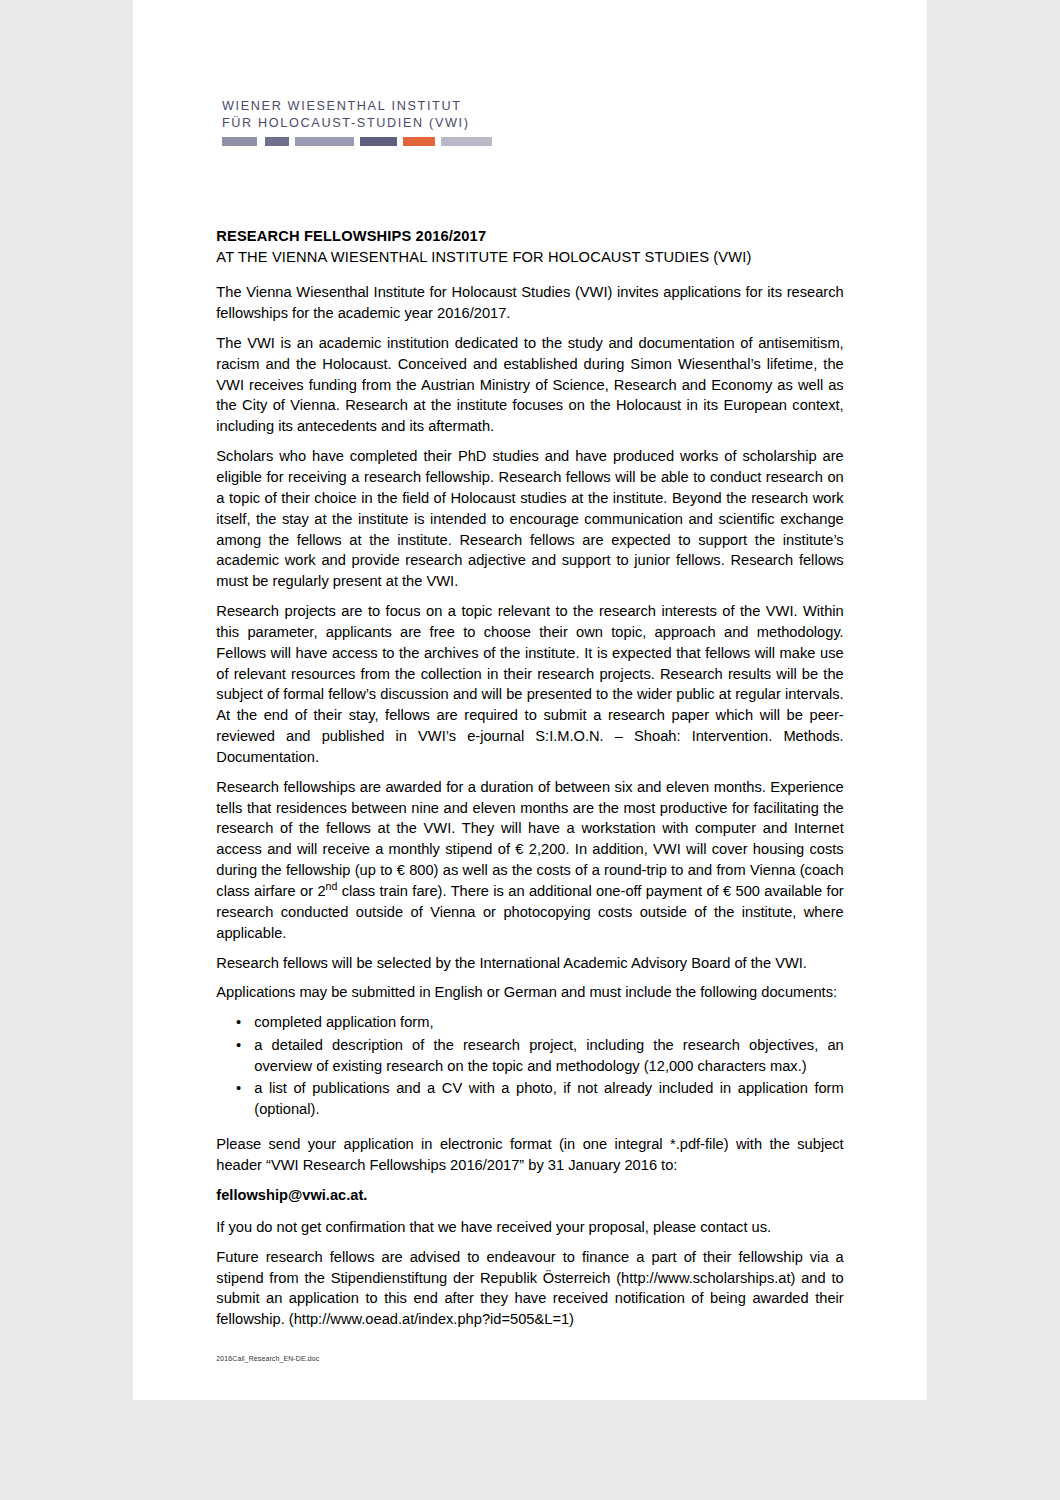WIENER WIESENTHAL INSTITUT
FÜR HOLOCAUST-STUDIEN (VWI)
RESEARCH FELLOWSHIPS 2016/2017
AT THE VIENNA WIESENTHAL INSTITUTE FOR HOLOCAUST STUDIES (VWI)
The Vienna Wiesenthal Institute for Holocaust Studies (VWI) invites applications for its research fellowships for the academic year 2016/2017.
The VWI is an academic institution dedicated to the study and documentation of antisemitism, racism and the Holocaust. Conceived and established during Simon Wiesenthal’s lifetime, the VWI receives funding from the Austrian Ministry of Science, Research and Economy as well as the City of Vienna. Research at the institute focuses on the Holocaust in its European context, including its antecedents and its aftermath.
Scholars who have completed their PhD studies and have produced works of scholarship are eligible for receiving a research fellowship. Research fellows will be able to conduct research on a topic of their choice in the field of Holocaust studies at the institute. Beyond the research work itself, the stay at the institute is intended to encourage communication and scientific exchange among the fellows at the institute. Research fellows are expected to support the institute’s academic work and provide research adjective and support to junior fellows. Research fellows must be regularly present at the VWI.
Research projects are to focus on a topic relevant to the research interests of the VWI. Within this parameter, applicants are free to choose their own topic, approach and methodology. Fellows will have access to the archives of the institute. It is expected that fellows will make use of relevant resources from the collection in their research projects. Research results will be the subject of formal fellow’s discussion and will be presented to the wider public at regular intervals. At the end of their stay, fellows are required to submit a research paper which will be peer-reviewed and published in VWI’s e-journal S:I.M.O.N. – Shoah: Intervention. Methods. Documentation.
Research fellowships are awarded for a duration of between six and eleven months. Experience tells that residences between nine and eleven months are the most productive for facilitating the research of the fellows at the VWI. They will have a workstation with computer and Internet access and will receive a monthly stipend of € 2,200. In addition, VWI will cover housing costs during the fellowship (up to € 800) as well as the costs of a round-trip to and from Vienna (coach class airfare or 2nd class train fare). There is an additional one-off payment of € 500 available for research conducted outside of Vienna or photocopying costs outside of the institute, where applicable.
Research fellows will be selected by the International Academic Advisory Board of the VWI.
Applications may be submitted in English or German and must include the following documents:
completed application form,
a detailed description of the research project, including the research objectives, an overview of existing research on the topic and methodology (12,000 characters max.)
a list of publications and a CV with a photo, if not already included in application form (optional).
Please send your application in electronic format (in one integral *.pdf-file) with the subject header “VWI Research Fellowships 2016/2017” by 31 January 2016 to:
fellowship@vwi.ac.at.
If you do not get confirmation that we have received your proposal, please contact us.
Future research fellows are advised to endeavour to finance a part of their fellowship via a stipend from the Stipendienstiftung der Republik Österreich (http://www.scholarships.at) and to submit an application to this end after they have received notification of being awarded their fellowship. (http://www.oead.at/index.php?id=505&L=1)
2016Call_Research_EN-DE.doc